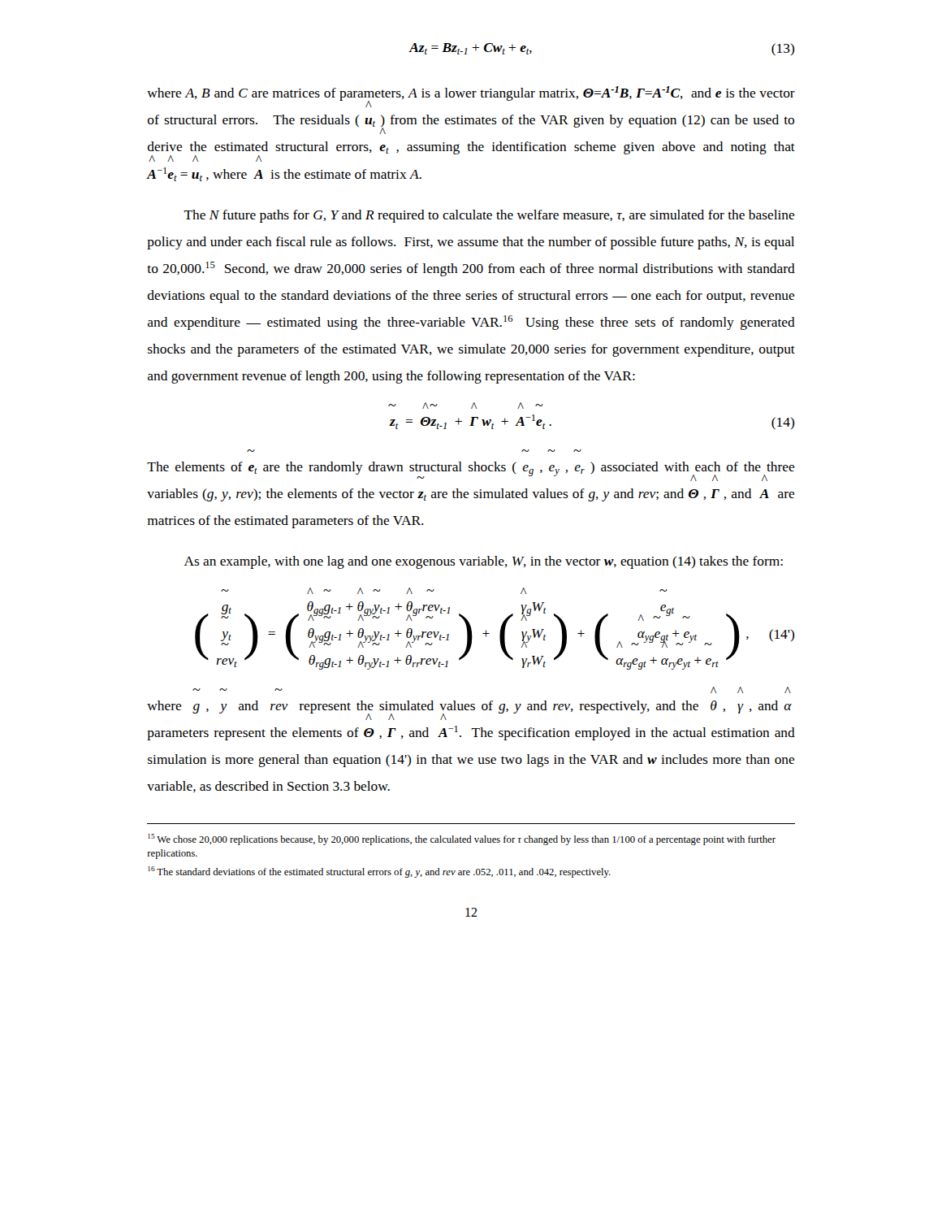Azt = Bzt-1 + Cwt + et, (13)
where A, B and C are matrices of parameters, A is a lower triangular matrix, Θ=A-1B, Γ=A-1C, and e is the vector of structural errors. The residuals ( ut ) from the estimates of the VAR given by equation (12) can be used to derive the estimated structural errors, et , assuming the identification scheme given above and noting that A−1et = ut , where A is the estimate of matrix A.
The N future paths for G, Y and R required to calculate the welfare measure, τ, are simulated for the baseline policy and under each fiscal rule as follows. First, we assume that the number of possible future paths, N, is equal to 20,000.15 Second, we draw 20,000 series of length 200 from each of three normal distributions with standard deviations equal to the standard deviations of the three series of structural errors — one each for output, revenue and expenditure — estimated using the three-variable VAR.16 Using these three sets of randomly generated shocks and the parameters of the estimated VAR, we simulate 20,000 series for government expenditure, output and government revenue of length 200, using the following representation of the VAR:
zt = Θzt-1 + Γ wt + A−1et . (14)
The elements of et are the randomly drawn structural shocks ( eg , ey , er ) associated with each of the three variables (g, y, rev); the elements of the vector zt are the simulated values of g, y and rev; and Θ , Γ , and A are matrices of the estimated parameters of the VAR.
As an example, with one lag and one exogenous variable, W, in the vector w, equation (14) takes the form:
| ( | / g t / / y t / / r e v t / | ) | = | ( | / θ gg g t-1 + θ gy y t-1 + θ gr r e v t-1 / / θ yg g t-1 + θ yy y t-1 + θ yr r e v t-1 / / θ rg g t-1 + θ ry y t-1 + θ rr r e v t-1 / | ) | + | ( | / γ g W t / / γ y W t / / γ r W t / | ) | + | ( | / e gt / / α yg e gt + e yt / / α rg e gt + α ry e yt + e rt / | ) | , |
(14')
where g , y and rev represent the simulated values of g, y and rev, respectively, and the θ , γ , and α parameters represent the elements of Θ , Γ , and A−1. The specification employed in the actual estimation and simulation is more general than equation (14') in that we use two lags in the VAR and w includes more than one variable, as described in Section 3.3 below.
15 We chose 20,000 replications because, by 20,000 replications, the calculated values for τ changed by less than 1/100 of a percentage point with further replications.
16 The standard deviations of the estimated structural errors of g, y, and rev are .052, .011, and .042, respectively.
12